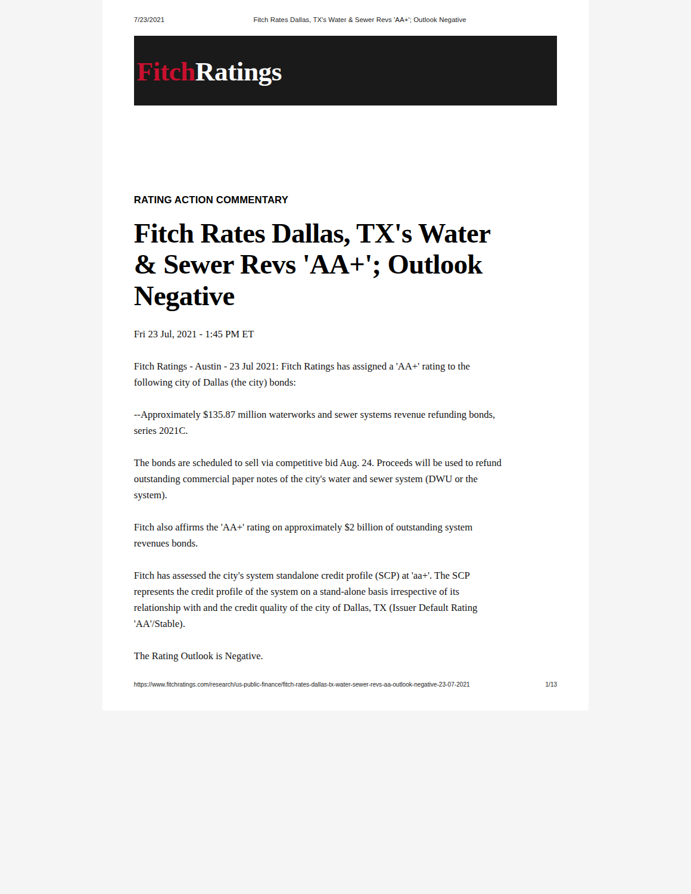7/23/2021 Fitch Rates Dallas, TX's Water & Sewer Revs 'AA+'; Outlook Negative
Fitch Ratings
RATING ACTION COMMENTARY
Fitch Rates Dallas, TX's Water & Sewer Revs 'AA+'; Outlook Negative
Fri 23 Jul, 2021 - 1:45 PM ET
Fitch Ratings - Austin - 23 Jul 2021: Fitch Ratings has assigned a 'AA+' rating to the following city of Dallas (the city) bonds:
--Approximately $135.87 million waterworks and sewer systems revenue refunding bonds, series 2021C.
The bonds are scheduled to sell via competitive bid Aug. 24. Proceeds will be used to refund outstanding commercial paper notes of the city's water and sewer system (DWU or the system).
Fitch also affirms the 'AA+' rating on approximately $2 billion of outstanding system revenues bonds.
Fitch has assessed the city's system standalone credit profile (SCP) at 'aa+'. The SCP represents the credit profile of the system on a stand-alone basis irrespective of its relationship with and the credit quality of the city of Dallas, TX (Issuer Default Rating 'AA'/Stable).
The Rating Outlook is Negative.
https://www.fitchratings.com/research/us-public-finance/fitch-rates-dallas-tx-water-sewer-revs-aa-outlook-negative-23-07-2021 1/13